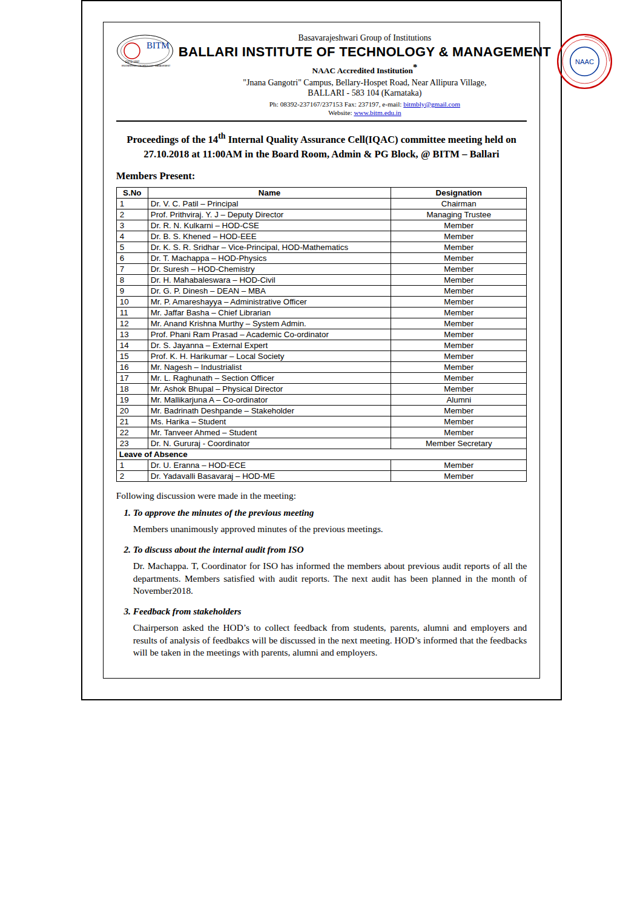Basavarajeshwari Group of Institutions
BALLARI INSTITUTE OF TECHNOLOGY & MANAGEMENT
NAAC Accredited Institution*
"Jnana Gangotri" Campus, Bellary-Hospet Road, Near Allipura Village,
BALLARI - 583 104 (Karnataka)
Ph: 08392-237167/237153 Fax: 237197, e-mail: bitmbly@gmail.com
Website: www.bitm.edu.in
Proceedings of the 14th Internal Quality Assurance Cell(IQAC) committee meeting held on 27.10.2018 at 11:00AM in the Board Room, Admin & PG Block, @ BITM – Ballari
Members Present:
| S.No | Name | Designation |
| --- | --- | --- |
| 1 | Dr. V. C. Patil – Principal | Chairman |
| 2 | Prof. Prithviraj. Y. J – Deputy Director | Managing Trustee |
| 3 | Dr. R. N. Kulkarni – HOD-CSE | Member |
| 4 | Dr. B. S. Khened – HOD-EEE | Member |
| 5 | Dr. K. S. R. Sridhar – Vice-Principal, HOD-Mathematics | Member |
| 6 | Dr. T. Machappa – HOD-Physics | Member |
| 7 | Dr. Suresh – HOD-Chemistry | Member |
| 8 | Dr. H. Mahabaleswara – HOD-Civil | Member |
| 9 | Dr. G. P. Dinesh – DEAN – MBA | Member |
| 10 | Mr. P. Amareshayya – Administrative Officer | Member |
| 11 | Mr. Jaffar Basha – Chief Librarian | Member |
| 12 | Mr. Anand Krishna Murthy – System Admin. | Member |
| 13 | Prof. Phani Ram Prasad – Academic Co-ordinator | Member |
| 14 | Dr. S. Jayanna – External Expert | Member |
| 15 | Prof. K. H. Harikumar – Local Society | Member |
| 16 | Mr. Nagesh – Industrialist | Member |
| 17 | Mr. L. Raghunath – Section Officer | Member |
| 18 | Mr. Ashok Bhupal – Physical Director | Member |
| 19 | Mr. Mallikarjuna A – Co-ordinator | Alumni |
| 20 | Mr. Badrinath Deshpande – Stakeholder | Member |
| 21 | Ms. Harika – Student | Member |
| 22 | Mr. Tanveer Ahmed – Student | Member |
| 23 | Dr. N. Gururaj - Coordinator | Member Secretary |
| Leave of Absence |
| 1 | Dr. U. Eranna – HOD-ECE | Member |
| 2 | Dr. Yadavalli Basavaraj – HOD-ME | Member |
Following discussion were made in the meeting:
To approve the minutes of the previous meeting
Members unanimously approved minutes of the previous meetings.
To discuss about the internal audit from ISO
Dr. Machappa. T, Coordinator for ISO has informed the members about previous audit reports of all the departments. Members satisfied with audit reports. The next audit has been planned in the month of November2018.
Feedback from stakeholders
Chairperson asked the HOD’s to collect feedback from students, parents, alumni and employers and results of analysis of feedbakcs will be discussed in the next meeting. HOD’s informed that the feedbacks will be taken in the meetings with parents, alumni and employers.